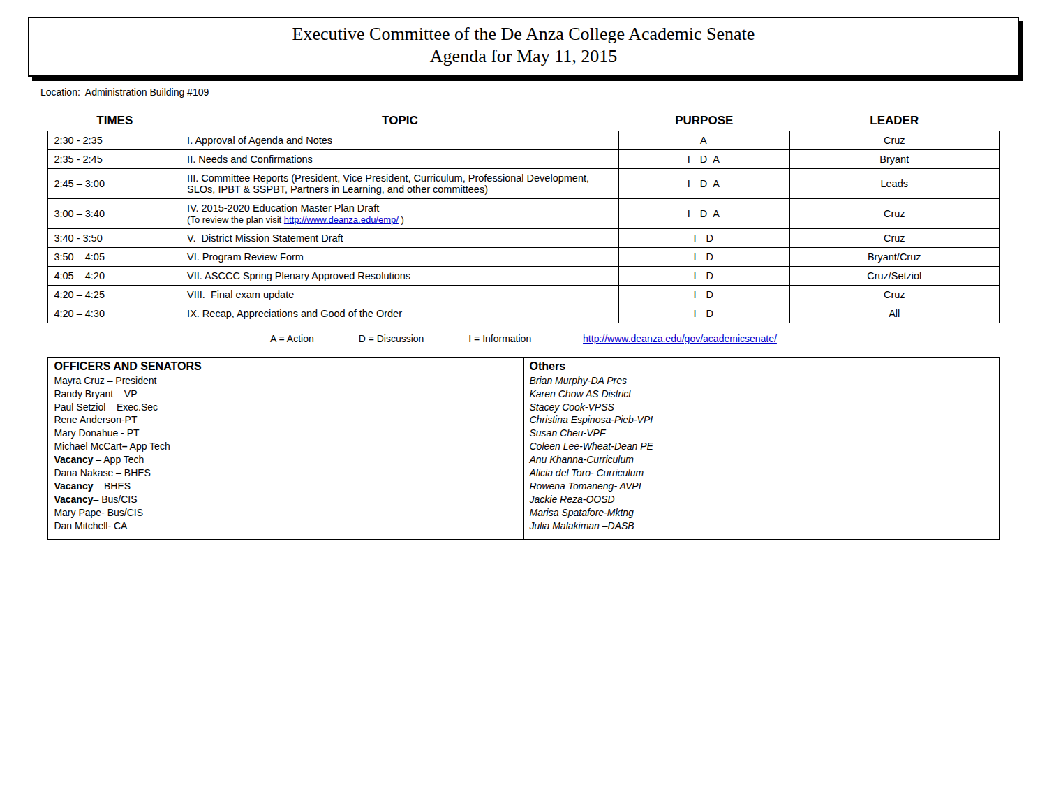Executive Committee of the De Anza College Academic Senate
Agenda for May 11, 2015
Location: Administration Building #109
| TIMES | TOPIC | PURPOSE | LEADER |
| --- | --- | --- | --- |
| 2:30 - 2:35 | I. Approval of Agenda and Notes | A | Cruz |
| 2:35 - 2:45 | II. Needs and Confirmations | I D A | Bryant |
| 2:45 – 3:00 | III. Committee Reports (President, Vice President, Curriculum, Professional Development, SLOs, IPBT & SSPBT, Partners in Learning, and other committees) | I D A | Leads |
| 3:00 – 3:40 | IV. 2015-2020 Education Master Plan Draft (To review the plan visit http://www.deanza.edu/emp/ ) | I D A | Cruz |
| 3:40 - 3:50 | V. District Mission Statement Draft | I D | Cruz |
| 3:50 – 4:05 | VI. Program Review Form | I D | Bryant/Cruz |
| 4:05 – 4:20 | VII. ASCCC Spring Plenary Approved Resolutions | I D | Cruz/Setziol |
| 4:20 – 4:25 | VIII. Final exam update | I D | Cruz |
| 4:20 – 4:30 | IX. Recap, Appreciations and Good of the Order | I D | All |
A = Action D = Discussion I = Information http://www.deanza.edu/gov/academicsenate/
| OFFICERS AND SENATORS Mayra Cruz – President Randy Bryant – VP Paul Setziol – Exec.Sec Rene Anderson-PT Mary Donahue - PT Michael McCart – App Tech Vacancy – App Tech Dana Nakase – BHES Vacancy – BHES Vacancy – Bus/CIS Mary Pape- Bus/CIS Dan Mitchell- CA | Others Brian Murphy-DA Pres Karen Chow AS District Stacey Cook-VPSS Christina Espinosa-Pieb-VPI Susan Cheu-VPF Coleen Lee-Wheat-Dean PE Anu Khanna-Curriculum Alicia del Toro- Curriculum Rowena Tomaneng- AVPI Jackie Reza-OOSD Marisa Spatafore-Mktng Julia Malakiman –DASB |